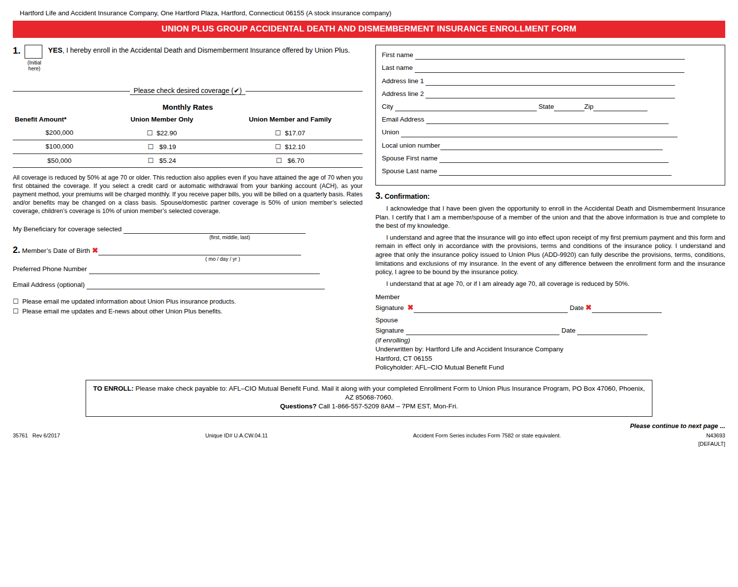Hartford Life and Accident Insurance Company, One Hartford Plaza, Hartford, Connecticut 06155 (A stock insurance company)
UNION PLUS GROUP ACCIDENTAL DEATH AND DISMEMBERMENT INSURANCE ENROLLMENT FORM
1.
(Initial here)
YES, I hereby enroll in the Accidental Death and Dismemberment Insurance offered by Union Plus.
Please check desired coverage (✔)
Monthly Rates
| Benefit Amount* | Union Member Only | Union Member and Family |
| --- | --- | --- |
| $200,000 | ☐ $22.90 | ☐ $17.07 |
| $100,000 | ☐ $9.19 | ☐ $12.10 |
| $50,000 | ☐ $5.24 | ☐ $6.70 |
All coverage is reduced by 50% at age 70 or older. This reduction also applies even if you have attained the age of 70 when you first obtained the coverage. If you select a credit card or automatic withdrawal from your banking account (ACH), as your payment method, your premiums will be charged monthly. If you receive paper bills, you will be billed on a quarterly basis. Rates and/or benefits may be changed on a class basis. Spouse/domestic partner coverage is 50% of union member’s selected coverage, children’s coverage is 10% of union member’s selected coverage.
My Beneficiary for coverage selected
(first, middle, last)
2. Member’s Date of Birth ✖
( mo / day / yr )
Preferred Phone Number
Email Address (optional)
☐ Please email me updated information about Union Plus insurance products.
☐ Please email me updates and E-news about other Union Plus benefits.
First name
Last name
Address line 1
Address line 2
City State Zip
Email Address
Union
Local union number
Spouse First name
Spouse Last name
3.
Confirmation:
I acknowledge that I have been given the opportunity to enroll in the Accidental Death and Dismemberment Insurance Plan. I certify that I am a member/spouse of a member of the union and that the above information is true and complete to the best of my knowledge.
I understand and agree that the insurance will go into effect upon receipt of my first premium payment and this form and remain in effect only in accordance with the provisions, terms and conditions of the insurance policy. I understand and agree that only the insurance policy issued to Union Plus (ADD-9920) can fully describe the provisions, terms, conditions, limitations and exclusions of my insurance. In the event of any difference between the enrollment form and the insurance policy, I agree to be bound by the insurance policy.
I understand that at age 70, or if I am already age 70, all coverage is reduced by 50%.
Member
Signature ✖ Date ✖
Spouse
Signature Date
(if enrolling)
Underwritten by: Hartford Life and Accident Insurance Company
Hartford, CT 06155
Policyholder: AFL–CIO Mutual Benefit Fund
TO ENROLL: Please make check payable to: AFL–CIO Mutual Benefit Fund. Mail it along with your completed Enrollment Form to Union Plus Insurance Program, PO Box 47060, Phoenix, AZ 85068-7060.
Questions? Call 1-866-557-5209 8AM – 7PM EST, Mon-Fri.
Please continue to next page ...
35761 Rev 6/2017
Unique ID# U.A.CW.04.11
Accident Form Series includes Form 7582 or state equivalent.
N43693
[DEFAULT]